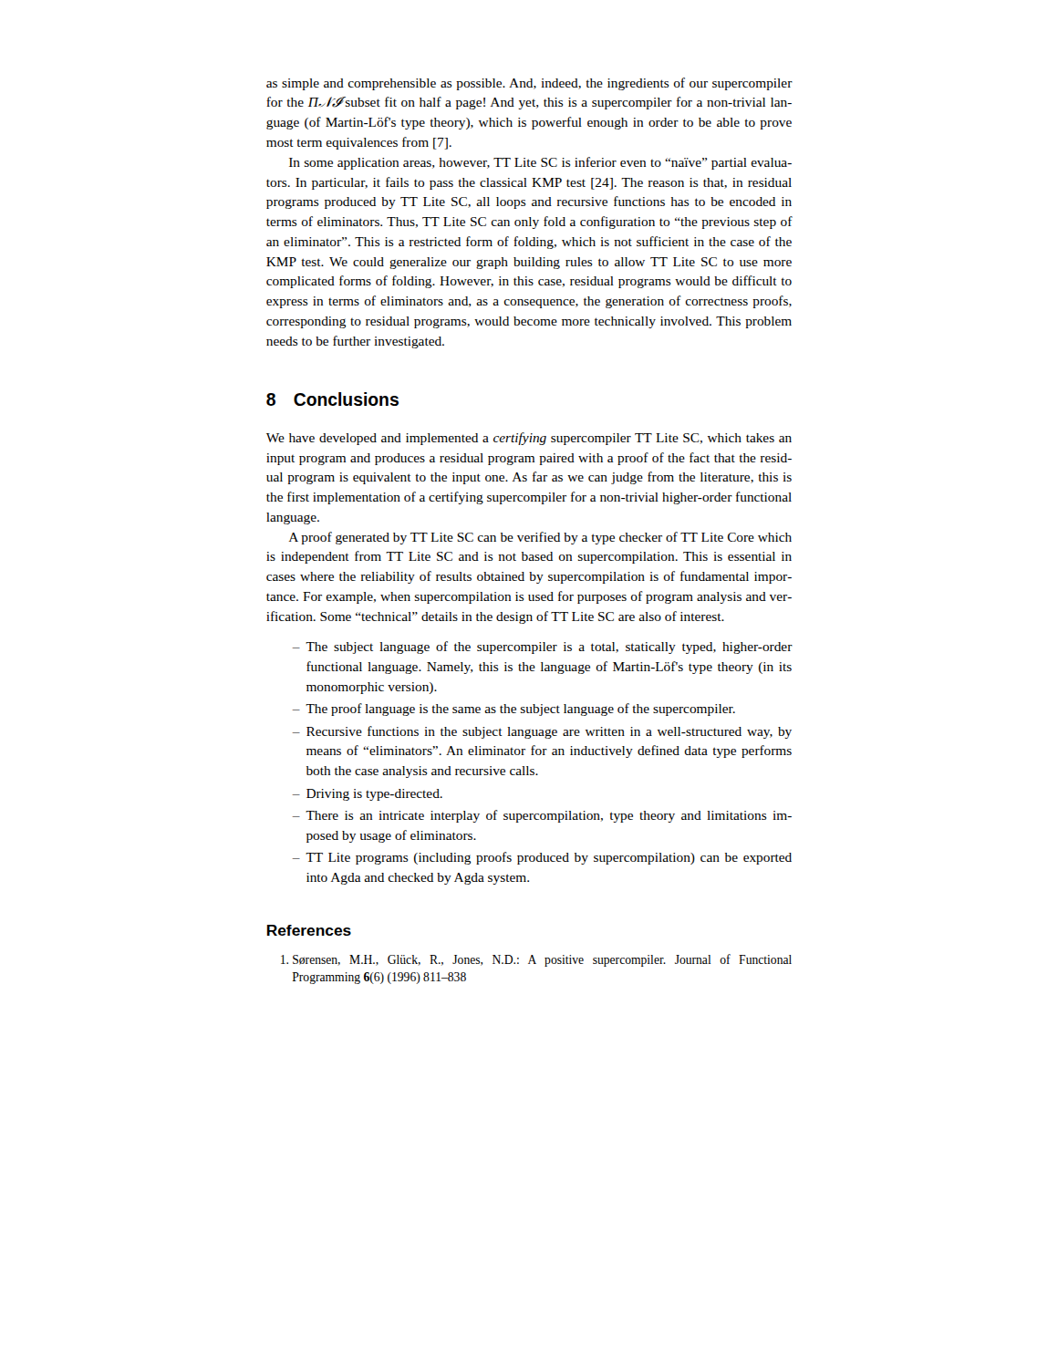as simple and comprehensible as possible. And, indeed, the ingredients of our supercompiler for the Π𝒩𝓘 subset fit on half a page! And yet, this is a supercompiler for a non-trivial language (of Martin-Löf's type theory), which is powerful enough in order to be able to prove most term equivalences from [7].
In some application areas, however, TT Lite SC is inferior even to “naïve” partial evaluators. In particular, it fails to pass the classical KMP test [24]. The reason is that, in residual programs produced by TT Lite SC, all loops and recursive functions has to be encoded in terms of eliminators. Thus, TT Lite SC can only fold a configuration to “the previous step of an eliminator”. This is a restricted form of folding, which is not sufficient in the case of the KMP test. We could generalize our graph building rules to allow TT Lite SC to use more complicated forms of folding. However, in this case, residual programs would be difficult to express in terms of eliminators and, as a consequence, the generation of correctness proofs, corresponding to residual programs, would become more technically involved. This problem needs to be further investigated.
8 Conclusions
We have developed and implemented a certifying supercompiler TT Lite SC, which takes an input program and produces a residual program paired with a proof of the fact that the residual program is equivalent to the input one. As far as we can judge from the literature, this is the first implementation of a certifying supercompiler for a non-trivial higher-order functional language.
A proof generated by TT Lite SC can be verified by a type checker of TT Lite Core which is independent from TT Lite SC and is not based on supercompilation. This is essential in cases where the reliability of results obtained by supercompilation is of fundamental importance. For example, when supercompilation is used for purposes of program analysis and verification. Some “technical” details in the design of TT Lite SC are also of interest.
The subject language of the supercompiler is a total, statically typed, higher-order functional language. Namely, this is the language of Martin-Löf's type theory (in its monomorphic version).
The proof language is the same as the subject language of the supercompiler.
Recursive functions in the subject language are written in a well-structured way, by means of “eliminators”. An eliminator for an inductively defined data type performs both the case analysis and recursive calls.
Driving is type-directed.
There is an intricate interplay of supercompilation, type theory and limitations imposed by usage of eliminators.
TT Lite programs (including proofs produced by supercompilation) can be exported into Agda and checked by Agda system.
References
Sørensen, M.H., Glück, R., Jones, N.D.: A positive supercompiler. Journal of Functional Programming 6(6) (1996) 811–838